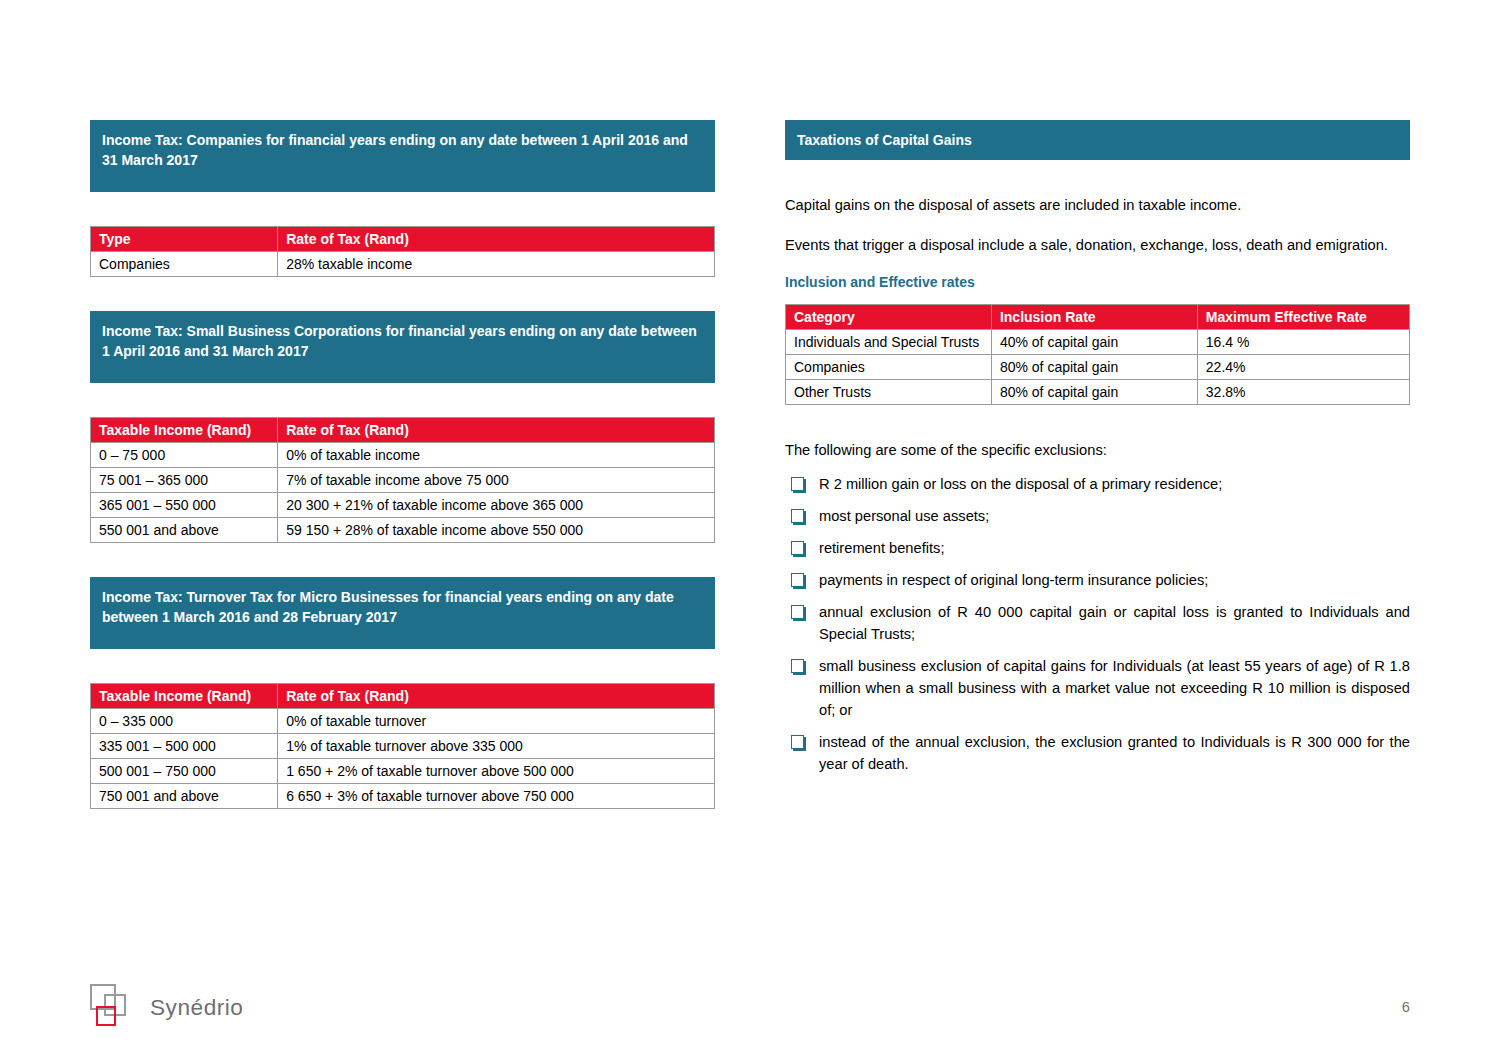Income Tax: Companies for financial years ending on any date between 1 April 2016 and 31 March 2017
| Type | Rate of Tax (Rand) |
| --- | --- |
| Companies | 28% taxable income |
Income Tax: Small Business Corporations for financial years ending on any date between 1 April 2016 and 31 March 2017
| Taxable Income (Rand) | Rate of Tax (Rand) |
| --- | --- |
| 0 – 75 000 | 0% of taxable income |
| 75 001 – 365 000 | 7% of taxable income above 75 000 |
| 365 001 – 550 000 | 20 300 + 21% of taxable income above 365 000 |
| 550 001 and above | 59 150 + 28% of taxable income above 550 000 |
Income Tax: Turnover Tax for Micro Businesses for financial years ending on any date between 1 March 2016 and 28 February 2017
| Taxable Income (Rand) | Rate of Tax (Rand) |
| --- | --- |
| 0 – 335 000 | 0% of taxable turnover |
| 335 001 – 500 000 | 1% of taxable turnover above 335 000 |
| 500 001 – 750 000 | 1 650 + 2% of taxable turnover above 500 000 |
| 750 001 and above | 6 650 + 3% of taxable turnover above 750 000 |
Taxations of Capital Gains
Capital gains on the disposal of assets are included in taxable income.
Events that trigger a disposal include a sale, donation, exchange, loss, death and emigration.
Inclusion and Effective rates
| Category | Inclusion Rate | Maximum Effective Rate |
| --- | --- | --- |
| Individuals and Special Trusts | 40% of capital gain | 16.4 % |
| Companies | 80% of capital gain | 22.4% |
| Other Trusts | 80% of capital gain | 32.8% |
The following are some of the specific exclusions:
R 2 million gain or loss on the disposal of a primary residence;
most personal use assets;
retirement benefits;
payments in respect of original long-term insurance policies;
annual exclusion of R 40 000 capital gain or capital loss is granted to Individuals and Special Trusts;
small business exclusion of capital gains for Individuals (at least 55 years of age) of R 1.8 million when a small business with a market value not exceeding R 10 million is disposed of; or
instead of the annual exclusion, the exclusion granted to Individuals is R 300 000 for the year of death.
Synédrio
6